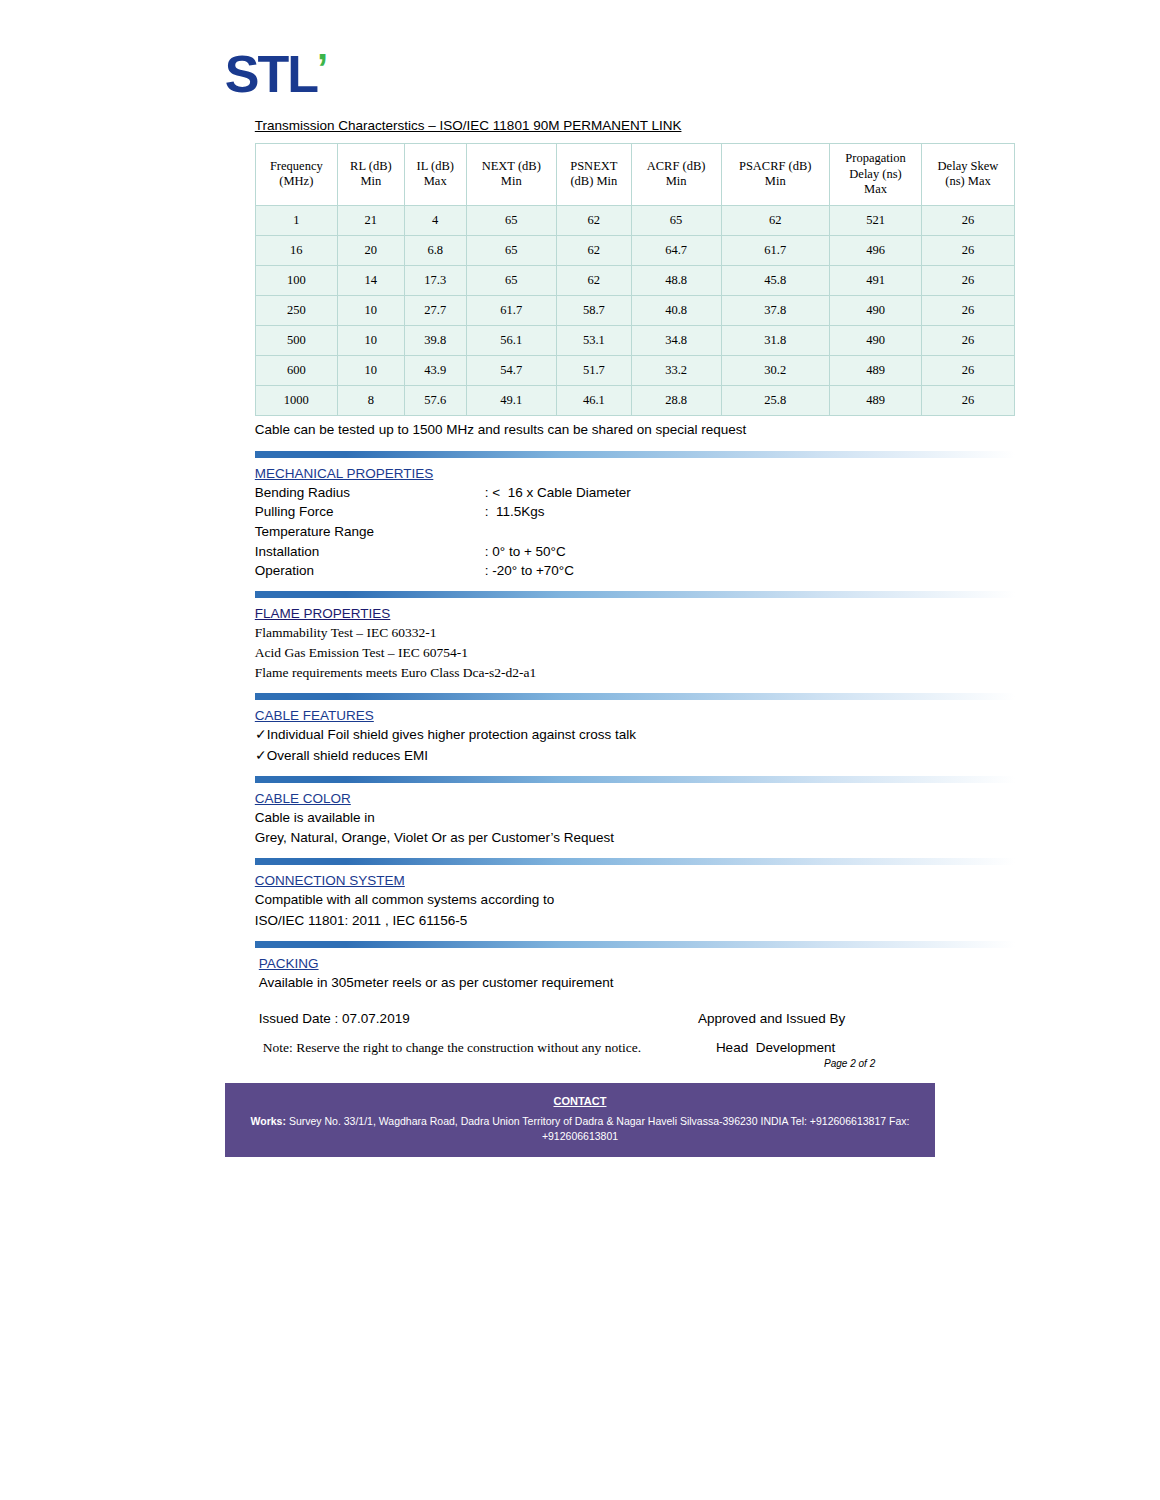STL’
Transmission Characterstics – ISO/IEC 11801 90M PERMANENT LINK
| Frequency (MHz) | RL (dB) Min | IL (dB) Max | NEXT (dB) Min | PSNEXT (dB) Min | ACRF (dB) Min | PSACRF (dB) Min | Propagation Delay (ns) Max | Delay Skew (ns) Max |
| --- | --- | --- | --- | --- | --- | --- | --- | --- |
| 1 | 21 | 4 | 65 | 62 | 65 | 62 | 521 | 26 |
| 16 | 20 | 6.8 | 65 | 62 | 64.7 | 61.7 | 496 | 26 |
| 100 | 14 | 17.3 | 65 | 62 | 48.8 | 45.8 | 491 | 26 |
| 250 | 10 | 27.7 | 61.7 | 58.7 | 40.8 | 37.8 | 490 | 26 |
| 500 | 10 | 39.8 | 56.1 | 53.1 | 34.8 | 31.8 | 490 | 26 |
| 600 | 10 | 43.9 | 54.7 | 51.7 | 33.2 | 30.2 | 489 | 26 |
| 1000 | 8 | 57.6 | 49.1 | 46.1 | 28.8 | 25.8 | 489 | 26 |
Cable can be tested up to 1500 MHz and results can be shared on special request
MECHANICAL PROPERTIES
Bending Radius: < 16 x Cable Diameter Pulling Force: 11.5Kgs Temperature Range Installation: 0° to + 50°C Operation: -20° to +70°C
FLAME PROPERTIES
Flammability Test – IEC 60332-1
Acid Gas Emission Test – IEC 60754-1
Flame requirements meets Euro Class Dca-s2-d2-a1
CABLE FEATURES
✓Individual Foil shield gives higher protection against cross talk
✓Overall shield reduces EMI
CABLE COLOR
Cable is available in
Grey, Natural, Orange, Violet Or as per Customer’s Request
CONNECTION SYSTEM
Compatible with all common systems according to
ISO/IEC 11801: 2011 , IEC 61156-5
PACKING
Available in 305meter reels or as per customer requirement
Issued Date : 07.07.2019
Approved and Issued By
Note: Reserve the right to change the construction without any notice.
Head Development
Page 2 of 2
CONTACT Works: Survey No. 33/1/1, Wagdhara Road, Dadra Union Territory of Dadra & Nagar Haveli Silvassa-396230 INDIA Tel: +912606613817 Fax: +912606613801